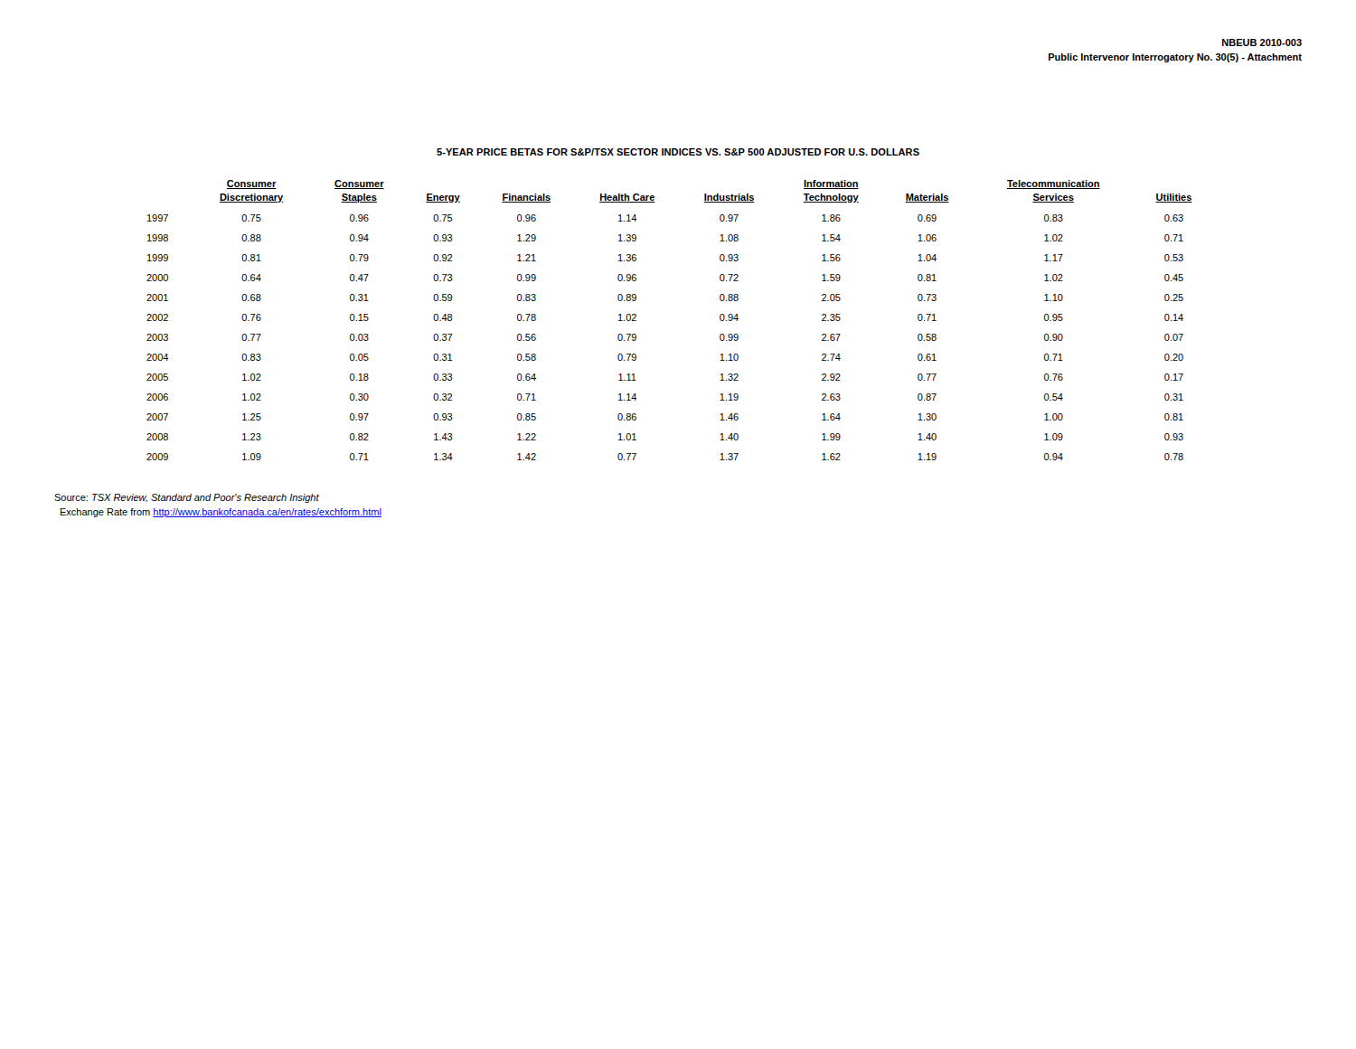NBEUB 2010-003
Public Intervenor Interrogatory No. 30(5) - Attachment
5-YEAR PRICE BETAS FOR S&P/TSX SECTOR INDICES VS. S&P 500 ADJUSTED FOR U.S. DOLLARS
| | Consumer Discretionary | Consumer Staples | Energy | Financials | Health Care | Industrials | Information Technology | Materials | Telecommunication Services | Utilities |
| --- | --- | --- | --- | --- | --- | --- | --- | --- | --- | --- |
| 1997 | 0.75 | 0.96 | 0.75 | 0.96 | 1.14 | 0.97 | 1.86 | 0.69 | 0.83 | 0.63 |
| 1998 | 0.88 | 0.94 | 0.93 | 1.29 | 1.39 | 1.08 | 1.54 | 1.06 | 1.02 | 0.71 |
| 1999 | 0.81 | 0.79 | 0.92 | 1.21 | 1.36 | 0.93 | 1.56 | 1.04 | 1.17 | 0.53 |
| 2000 | 0.64 | 0.47 | 0.73 | 0.99 | 0.96 | 0.72 | 1.59 | 0.81 | 1.02 | 0.45 |
| 2001 | 0.68 | 0.31 | 0.59 | 0.83 | 0.89 | 0.88 | 2.05 | 0.73 | 1.10 | 0.25 |
| 2002 | 0.76 | 0.15 | 0.48 | 0.78 | 1.02 | 0.94 | 2.35 | 0.71 | 0.95 | 0.14 |
| 2003 | 0.77 | 0.03 | 0.37 | 0.56 | 0.79 | 0.99 | 2.67 | 0.58 | 0.90 | 0.07 |
| 2004 | 0.83 | 0.05 | 0.31 | 0.58 | 0.79 | 1.10 | 2.74 | 0.61 | 0.71 | 0.20 |
| 2005 | 1.02 | 0.18 | 0.33 | 0.64 | 1.11 | 1.32 | 2.92 | 0.77 | 0.76 | 0.17 |
| 2006 | 1.02 | 0.30 | 0.32 | 0.71 | 1.14 | 1.19 | 2.63 | 0.87 | 0.54 | 0.31 |
| 2007 | 1.25 | 0.97 | 0.93 | 0.85 | 0.86 | 1.46 | 1.64 | 1.30 | 1.00 | 0.81 |
| 2008 | 1.23 | 0.82 | 1.43 | 1.22 | 1.01 | 1.40 | 1.99 | 1.40 | 1.09 | 0.93 |
| 2009 | 1.09 | 0.71 | 1.34 | 1.42 | 0.77 | 1.37 | 1.62 | 1.19 | 0.94 | 0.78 |
Source: TSX Review, Standard and Poor's Research Insight
Exchange Rate from http://www.bankofcanada.ca/en/rates/exchform.html